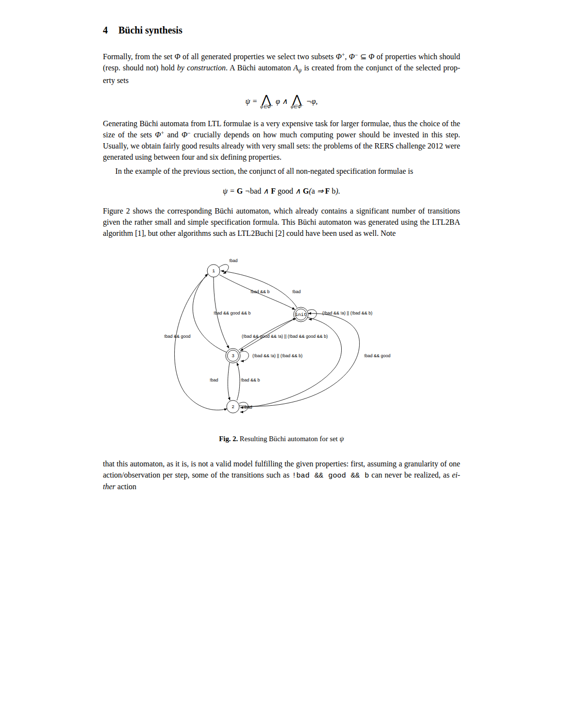4 Büchi synthesis
Formally, from the set Φ of all generated properties we select two subsets Φ+, Φ− ⊆ Φ of properties which should (resp. should not) hold by construction. A Büchi automaton Aψ is created from the conjunct of the selected property sets
ψ = ⋀φ∈Φ+ φ ∧ ⋀φ∈Φ− ¬φ,
Generating Büchi automata from LTL formulae is a very expensive task for larger formulae, thus the choice of the size of the sets Φ+ and Φ− crucially depends on how much computing power should be invested in this step. Usually, we obtain fairly good results already with very small sets: the problems of the RERS challenge 2012 were generated using between four and six defining properties.
In the example of the previous section, the conjunct of all non-negated specification formulae is
ψ = G ¬bad ∧ F good ∧ G(a ⇒ F b).
Figure 2 shows the corresponding Büchi automaton, which already contains a significant number of transitions given the rather small and simple specification formula. This Büchi automaton was generated using the LTL2BA algorithm [1], but other algorithms such as LTL2Buchi [2] could have been used as well. Note
1 -> init (!bad && b) init -> 1 (!bad) 1 -> 3 (!bad && good && b) 3 -> 1 (!bad && good) left long curve 1 init 3 2 !bad !bad && b !bad (!bad && !a) || (!bad && b) !bad && good && b !bad && good (!bad && good && !a) || (!bad && good && b) (!bad && !a) || (!bad && b) !bad && good !bad !bad && b !bad
Fig. 2. Resulting Büchi automaton for set ψ
that this automaton, as it is, is not a valid model fulfilling the given properties: first, assuming a granularity of one action/observation per step, some of the transitions such as !bad && good && b can never be realized, as either action